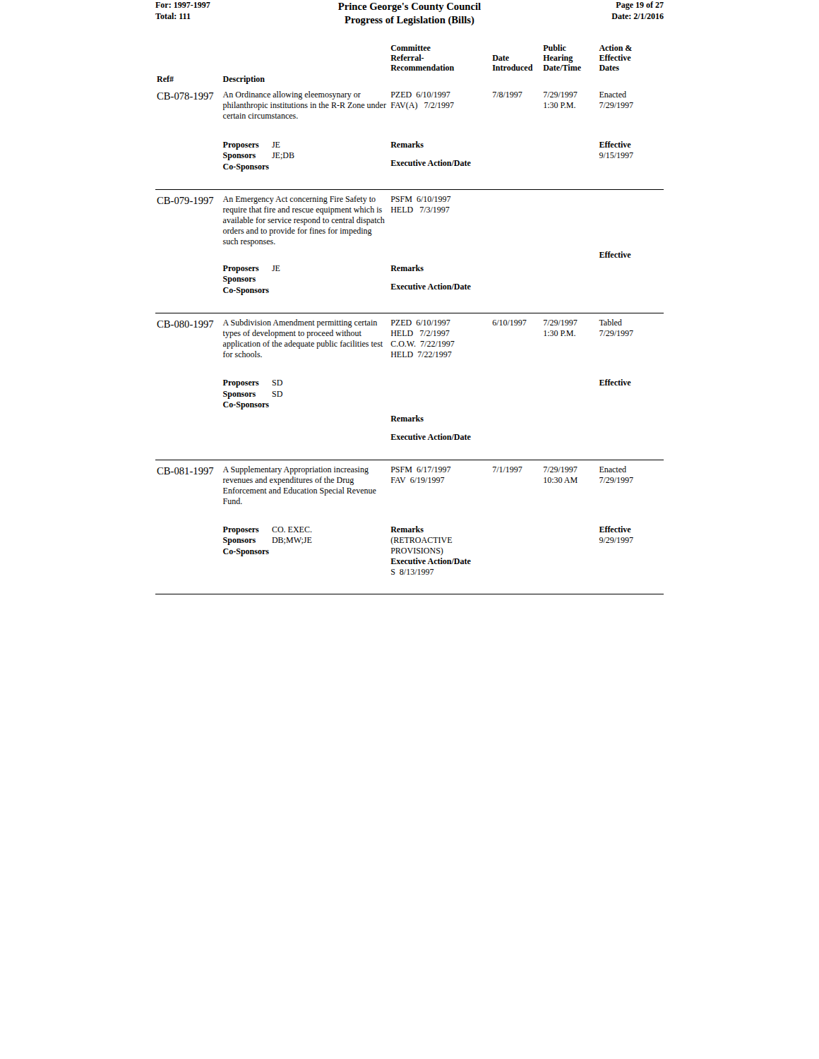For: 1997-1997
Total: 111
Prince George's County Council
Progress of Legislation (Bills)
Page 19 of 27
Date: 2/1/2016
| | | Committee Referral- Recommendation | Date Introduced | Public Hearing Date/Time | Action & Effective Dates |
| --- | --- | --- | --- | --- | --- |
| Ref# | Description | | | | |
| CB-078-1997 | An Ordinance allowing eleemosynary or philanthropic institutions in the R-R Zone under certain circumstances. | PZED 6/10/1997 FAV(A) 7/2/1997 | 7/8/1997 | 7/29/1997 1:30 P.M. | Enacted 7/29/1997 |
| | / Proposers / JE / / Sponsors / JE;DB / / Co-Sponsors / / | Remarks Executive Action/Date | | | Effective 9/15/1997 |
| CB-079-1997 | An Emergency Act concerning Fire Safety to require that fire and rescue equipment which is available for service respond to central dispatch orders and to provide for fines for impeding such responses. | PSFM 6/10/1997 HELD 7/3/1997 | | | |
| | Effective |
| | / Proposers / JE / / Sponsors / / / Co-Sponsors / / | Remarks Executive Action/Date | | | |
| CB-080-1997 | A Subdivision Amendment permitting certain types of development to proceed without application of the adequate public facilities test for schools. | PZED 6/10/1997 HELD 7/2/1997 C.O.W. 7/22/1997 HELD 7/22/1997 | 6/10/1997 | 7/29/1997 1:30 P.M. | Tabled 7/29/1997 |
| | / Proposers / SD / / Sponsors / SD / / Co-Sponsors / / | | | | Effective |
| | | Remarks Executive Action/Date | | | |
| CB-081-1997 | A Supplementary Appropriation increasing revenues and expenditures of the Drug Enforcement and Education Special Revenue Fund. | PSFM 6/17/1997 FAV 6/19/1997 | 7/1/1997 | 7/29/1997 10:30 AM | Enacted 7/29/1997 |
| | / Proposers / CO. EXEC. / / Sponsors / DB;MW;JE / / Co-Sponsors / / | Remarks (RETROACTIVE PROVISIONS) Executive Action/Date S 8/13/1997 | | | Effective 9/29/1997 |